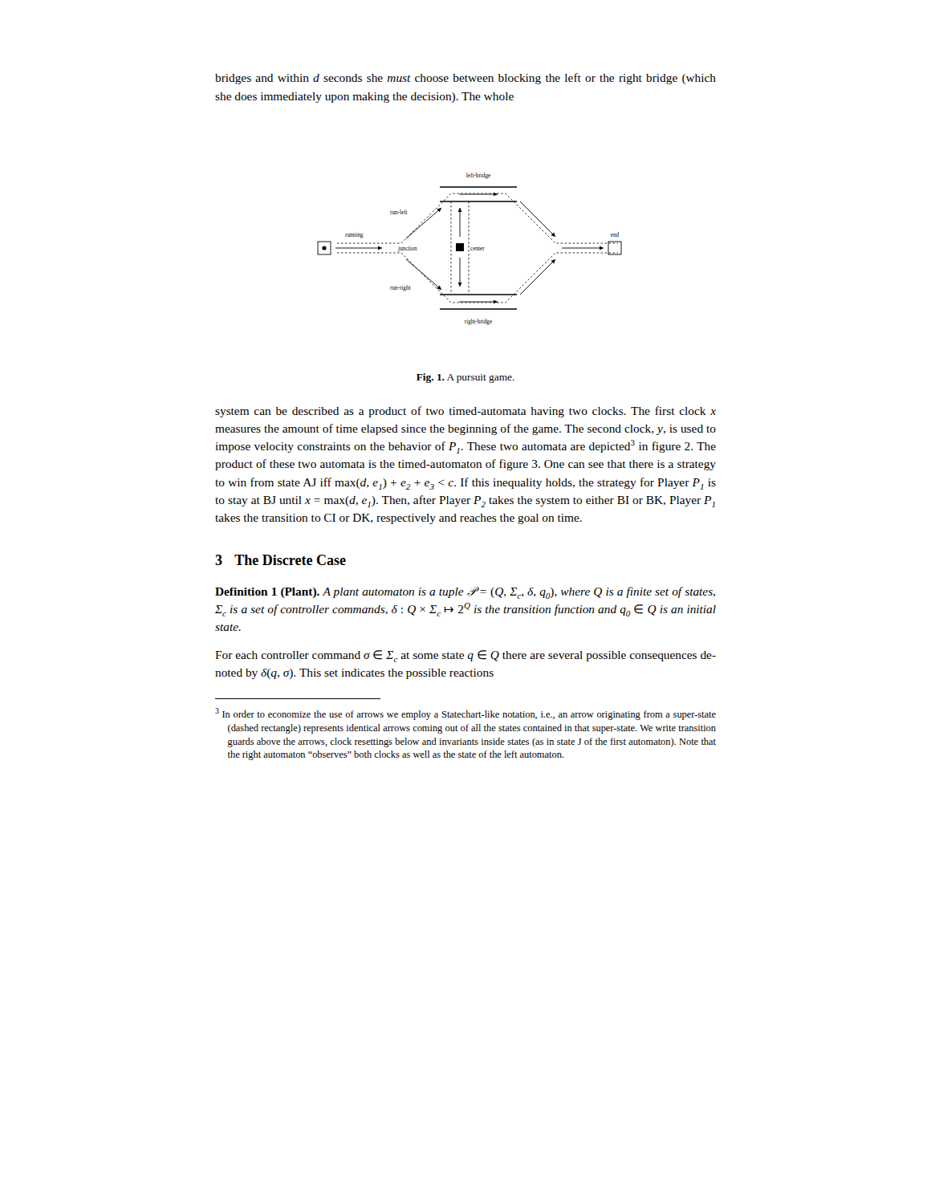bridges and within d seconds she must choose between blocking the left or the right bridge (which she does immediately upon making the decision). The whole
running junction center run-left run-right left-bridge right-bridge end
Fig. 1. A pursuit game.
system can be described as a product of two timed-automata having two clocks. The first clock x measures the amount of time elapsed since the beginning of the game. The second clock, y, is used to impose velocity constraints on the behavior of P1. These two automata are depicted3 in figure 2. The product of these two automata is the timed-automaton of figure 3. One can see that there is a strategy to win from state AJ iff max(d, e1) + e2 + e3 < c. If this inequality holds, the strategy for Player P1 is to stay at BJ until x = max(d, e1). Then, after Player P2 takes the system to either BI or BK, Player P1 takes the transition to CI or DK, respectively and reaches the goal on time.
3 The Discrete Case
Definition 1 (Plant). A plant automaton is a tuple 𝒫 = (Q, Σc, δ, q0), where Q is a finite set of states, Σc is a set of controller commands, δ : Q × Σc ↦ 2Q is the transition function and q0 ∈ Q is an initial state.
For each controller command σ ∈ Σc at some state q ∈ Q there are several possible consequences denoted by δ(q, σ). This set indicates the possible reactions
3 In order to economize the use of arrows we employ a Statechart-like notation, i.e., an arrow originating from a super-state (dashed rectangle) represents identical arrows coming out of all the states contained in that super-state. We write transition guards above the arrows, clock resettings below and invariants inside states (as in state J of the first automaton). Note that the right automaton “observes” both clocks as well as the state of the left automaton.